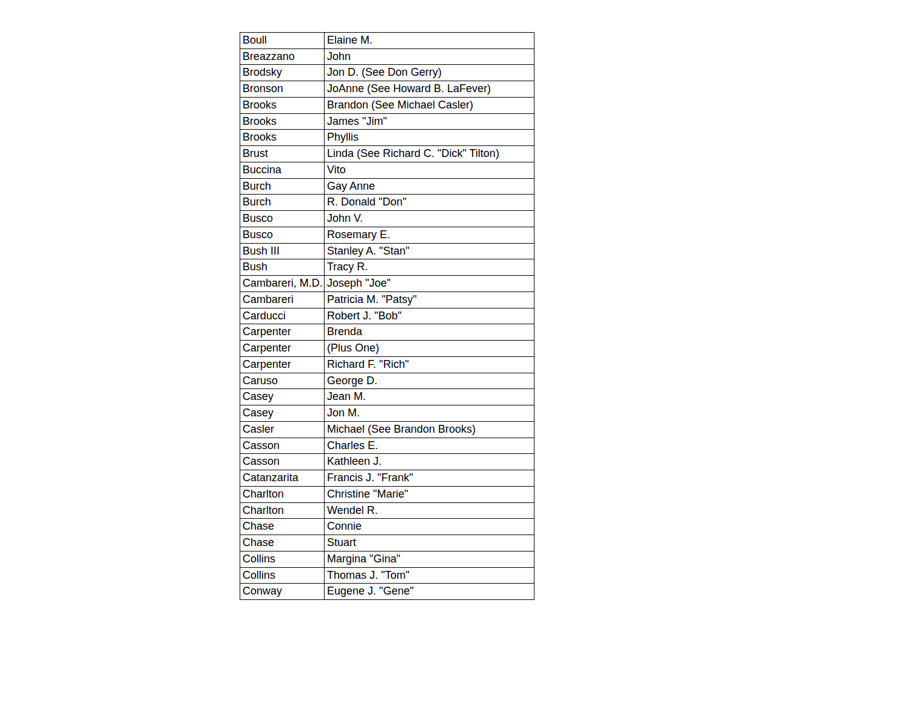| Boull | Elaine M. |
| Breazzano | John |
| Brodsky | Jon D. (See Don Gerry) |
| Bronson | JoAnne (See Howard B. LaFever) |
| Brooks | Brandon (See Michael Casler) |
| Brooks | James "Jim" |
| Brooks | Phyllis |
| Brust | Linda (See Richard C. "Dick" Tilton) |
| Buccina | Vito |
| Burch | Gay Anne |
| Burch | R. Donald "Don" |
| Busco | John V. |
| Busco | Rosemary E. |
| Bush III | Stanley A. "Stan" |
| Bush | Tracy R. |
| Cambareri, M.D. | Joseph "Joe" |
| Cambareri | Patricia M. "Patsy" |
| Carducci | Robert J. "Bob" |
| Carpenter | Brenda |
| Carpenter | (Plus One) |
| Carpenter | Richard F. "Rich" |
| Caruso | George D. |
| Casey | Jean M. |
| Casey | Jon M. |
| Casler | Michael (See Brandon Brooks) |
| Casson | Charles E. |
| Casson | Kathleen J. |
| Catanzarita | Francis J. "Frank" |
| Charlton | Christine "Marie" |
| Charlton | Wendel R. |
| Chase | Connie |
| Chase | Stuart |
| Collins | Margina "Gina" |
| Collins | Thomas J. "Tom" |
| Conway | Eugene J. "Gene" |